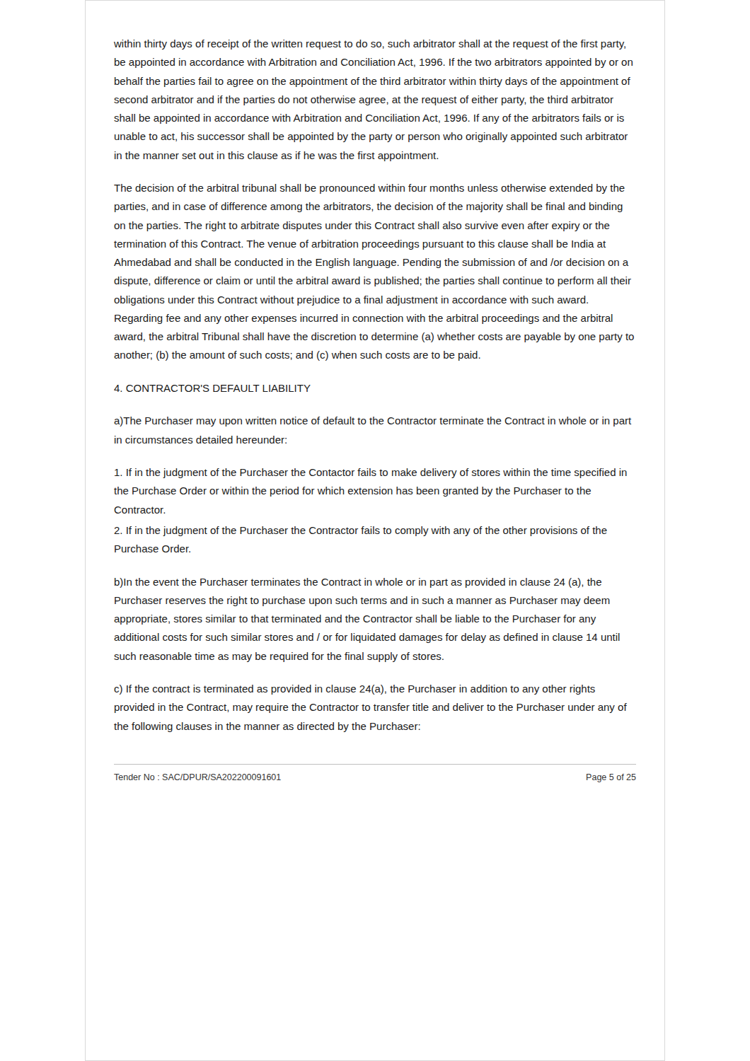within thirty days of receipt of the written request to do so, such arbitrator shall at the request of the first party, be appointed in accordance with Arbitration and Conciliation Act, 1996. If the two arbitrators appointed by or on behalf the parties fail to agree on the appointment of the third arbitrator within thirty days of the appointment of second arbitrator and if the parties do not otherwise agree, at the request of either party, the third arbitrator shall be appointed in accordance with Arbitration and Conciliation Act, 1996. If any of the arbitrators fails or is unable to act, his successor shall be appointed by the party or person who originally appointed such arbitrator in the manner set out in this clause as if he was the first appointment.
The decision of the arbitral tribunal shall be pronounced within four months unless otherwise extended by the parties, and in case of difference among the arbitrators, the decision of the majority shall be final and binding on the parties. The right to arbitrate disputes under this Contract shall also survive even after expiry or the termination of this Contract. The venue of arbitration proceedings pursuant to this clause shall be India at Ahmedabad and shall be conducted in the English language. Pending the submission of and /or decision on a dispute, difference or claim or until the arbitral award is published; the parties shall continue to perform all their obligations under this Contract without prejudice to a final adjustment in accordance with such award. Regarding fee and any other expenses incurred in connection with the arbitral proceedings and the arbitral award, the arbitral Tribunal shall have the discretion to determine (a) whether costs are payable by one party to another; (b) the amount of such costs; and (c) when such costs are to be paid.
4. CONTRACTOR'S DEFAULT LIABILITY
a)The Purchaser may upon written notice of default to the Contractor terminate the Contract in whole or in part in circumstances detailed hereunder:
1. If in the judgment of the Purchaser the Contactor fails to make delivery of stores within the time specified in the Purchase Order or within the period for which extension has been granted by the Purchaser to the Contractor.
2. If in the judgment of the Purchaser the Contractor fails to comply with any of the other provisions of the Purchase Order.
b)In the event the Purchaser terminates the Contract in whole or in part as provided in clause 24 (a), the Purchaser reserves the right to purchase upon such terms and in such a manner as Purchaser may deem appropriate, stores similar to that terminated and the Contractor shall be liable to the Purchaser for any additional costs for such similar stores and / or for liquidated damages for delay as defined in clause 14 until such reasonable time as may be required for the final supply of stores.
c) If the contract is terminated as provided in clause 24(a), the Purchaser in addition to any other rights provided in the Contract, may require the Contractor to transfer title and deliver to the Purchaser under any of the following clauses in the manner as directed by the Purchaser:
Tender No : SAC/DPUR/SA202200091601 Page 5 of 25